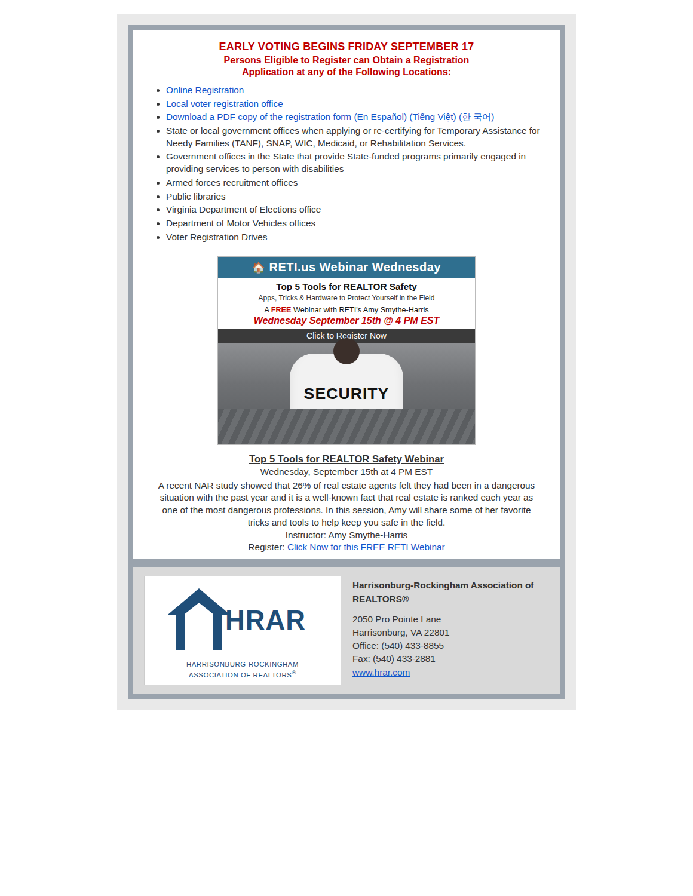EARLY VOTING BEGINS FRIDAY SEPTEMBER 17
Persons Eligible to Register can Obtain a Registration
Application at any of the Following Locations:
Online Registration
Local voter registration office
Download a PDF copy of the registration form (En Español) (Tiếng Việt) (한 국어)
State or local government offices when applying or re-certifying for Temporary Assistance for Needy Families (TANF), SNAP, WIC, Medicaid, or Rehabilitation Services.
Government offices in the State that provide State-funded programs primarily engaged in providing services to person with disabilities
Armed forces recruitment offices
Public libraries
Virginia Department of Elections office
Department of Motor Vehicles offices
Voter Registration Drives
🏠RETI.us Webinar Wednesday
Top 5 Tools for REALTOR Safety
Apps, Tricks & Hardware to Protect Yourself in the Field
A FREE Webinar with RETI's Amy Smythe-Harris
Wednesday September 15th @ 4 PM EST
Click to Register Now
SECURITY
Top 5 Tools for REALTOR Safety Webinar
Wednesday, September 15th at 4 PM EST
A recent NAR study showed that 26% of real estate agents felt they had been in a dangerous situation with the past year and it is a well-known fact that real estate is ranked each year as one of the most dangerous professions. In this session, Amy will share some of her favorite tricks and tools to help keep you safe in the field.
Instructor: Amy Smythe-Harris
Register: Click Now for this FREE RETI Webinar
| HRAR HARRISONBURG-ROCKINGHAM ASSOCIATION OF REALTORS ® | Harrisonburg-Rockingham Association of REALTORS® 2050 Pro Pointe Lane Harrisonburg, VA 22801 Office: (540) 433-8855 Fax: (540) 433-2881 www.hrar.com |